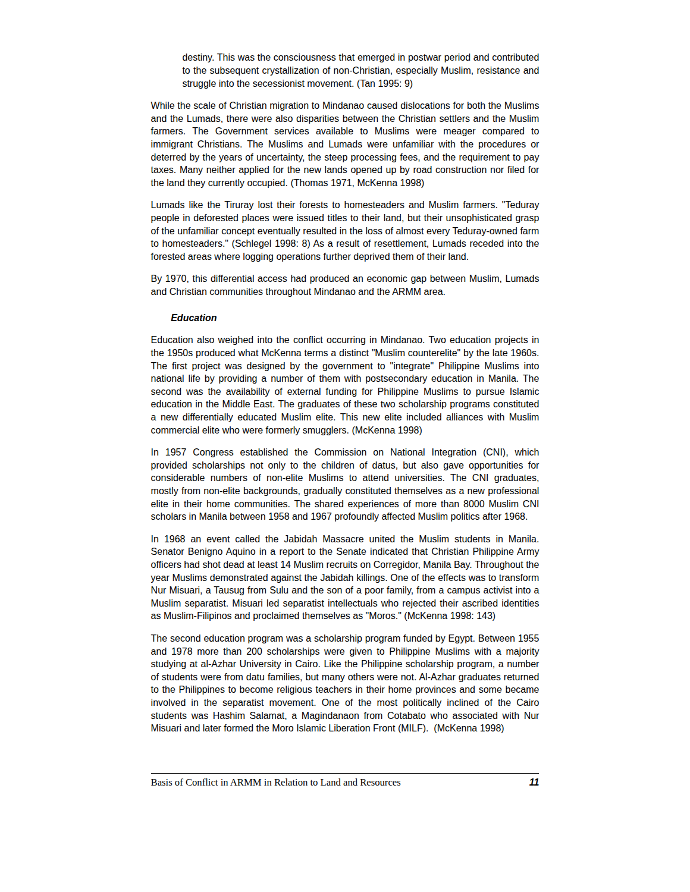destiny. This was the consciousness that emerged in postwar period and contributed to the subsequent crystallization of non-Christian, especially Muslim, resistance and struggle into the secessionist movement. (Tan 1995: 9)
While the scale of Christian migration to Mindanao caused dislocations for both the Muslims and the Lumads, there were also disparities between the Christian settlers and the Muslim farmers. The Government services available to Muslims were meager compared to immigrant Christians. The Muslims and Lumads were unfamiliar with the procedures or deterred by the years of uncertainty, the steep processing fees, and the requirement to pay taxes. Many neither applied for the new lands opened up by road construction nor filed for the land they currently occupied. (Thomas 1971, McKenna 1998)
Lumads like the Tiruray lost their forests to homesteaders and Muslim farmers. "Teduray people in deforested places were issued titles to their land, but their unsophisticated grasp of the unfamiliar concept eventually resulted in the loss of almost every Teduray-owned farm to homesteaders." (Schlegel 1998: 8) As a result of resettlement, Lumads receded into the forested areas where logging operations further deprived them of their land.
By 1970, this differential access had produced an economic gap between Muslim, Lumads and Christian communities throughout Mindanao and the ARMM area.
Education
Education also weighed into the conflict occurring in Mindanao. Two education projects in the 1950s produced what McKenna terms a distinct "Muslim counterelite" by the late 1960s. The first project was designed by the government to "integrate" Philippine Muslims into national life by providing a number of them with postsecondary education in Manila. The second was the availability of external funding for Philippine Muslims to pursue Islamic education in the Middle East. The graduates of these two scholarship programs constituted a new differentially educated Muslim elite. This new elite included alliances with Muslim commercial elite who were formerly smugglers. (McKenna 1998)
In 1957 Congress established the Commission on National Integration (CNI), which provided scholarships not only to the children of datus, but also gave opportunities for considerable numbers of non-elite Muslims to attend universities. The CNI graduates, mostly from non-elite backgrounds, gradually constituted themselves as a new professional elite in their home communities. The shared experiences of more than 8000 Muslim CNI scholars in Manila between 1958 and 1967 profoundly affected Muslim politics after 1968.
In 1968 an event called the Jabidah Massacre united the Muslim students in Manila. Senator Benigno Aquino in a report to the Senate indicated that Christian Philippine Army officers had shot dead at least 14 Muslim recruits on Corregidor, Manila Bay. Throughout the year Muslims demonstrated against the Jabidah killings. One of the effects was to transform Nur Misuari, a Tausug from Sulu and the son of a poor family, from a campus activist into a Muslim separatist. Misuari led separatist intellectuals who rejected their ascribed identities as Muslim-Filipinos and proclaimed themselves as "Moros." (McKenna 1998: 143)
The second education program was a scholarship program funded by Egypt. Between 1955 and 1978 more than 200 scholarships were given to Philippine Muslims with a majority studying at al-Azhar University in Cairo. Like the Philippine scholarship program, a number of students were from datu families, but many others were not. Al-Azhar graduates returned to the Philippines to become religious teachers in their home provinces and some became involved in the separatist movement. One of the most politically inclined of the Cairo students was Hashim Salamat, a Magindanaon from Cotabato who associated with Nur Misuari and later formed the Moro Islamic Liberation Front (MILF). (McKenna 1998)
Basis of Conflict in ARMM in Relation to Land and Resources 11